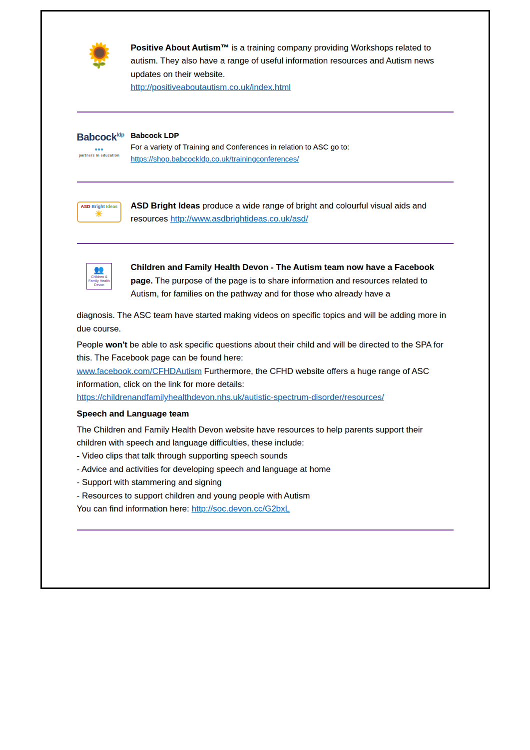🌻
Positive About Autism™ is a training company providing Workshops related to autism. They also have a range of useful information resources and Autism news updates on their website.
http://positiveaboutautism.co.uk/index.html
Babcockldp ••• partners in education
Babcock LDP
For a variety of Training and Conferences in relation to ASC go to:
https://shop.babcockldp.co.uk/trainingconferences/
ASD Bright Ideas
☀
ASD Bright Ideas produce a wide range of bright and colourful visual aids and resources http://www.asdbrightideas.co.uk/asd/
👥
Children &
Family Health
Devon
Children and Family Health Devon - The Autism team now have a Facebook page. The purpose of the page is to share information and resources related to Autism, for families on the pathway and for those who already have a
diagnosis. The ASC team have started making videos on specific topics and will be adding more in due course.
People won't be able to ask specific questions about their child and will be directed to the SPA for this. The Facebook page can be found here:
www.facebook.com/CFHDAutism Furthermore, the CFHD website offers a huge range of ASC information, click on the link for more details:
https://childrenandfamilyhealthdevon.nhs.uk/autistic-spectrum-disorder/resources/
Speech and Language team
The Children and Family Health Devon website have resources to help parents support their children with speech and language difficulties, these include:
- Video clips that talk through supporting speech sounds
- Advice and activities for developing speech and language at home
- Support with stammering and signing
- Resources to support children and young people with Autism
You can find information here: http://soc.devon.cc/G2bxL